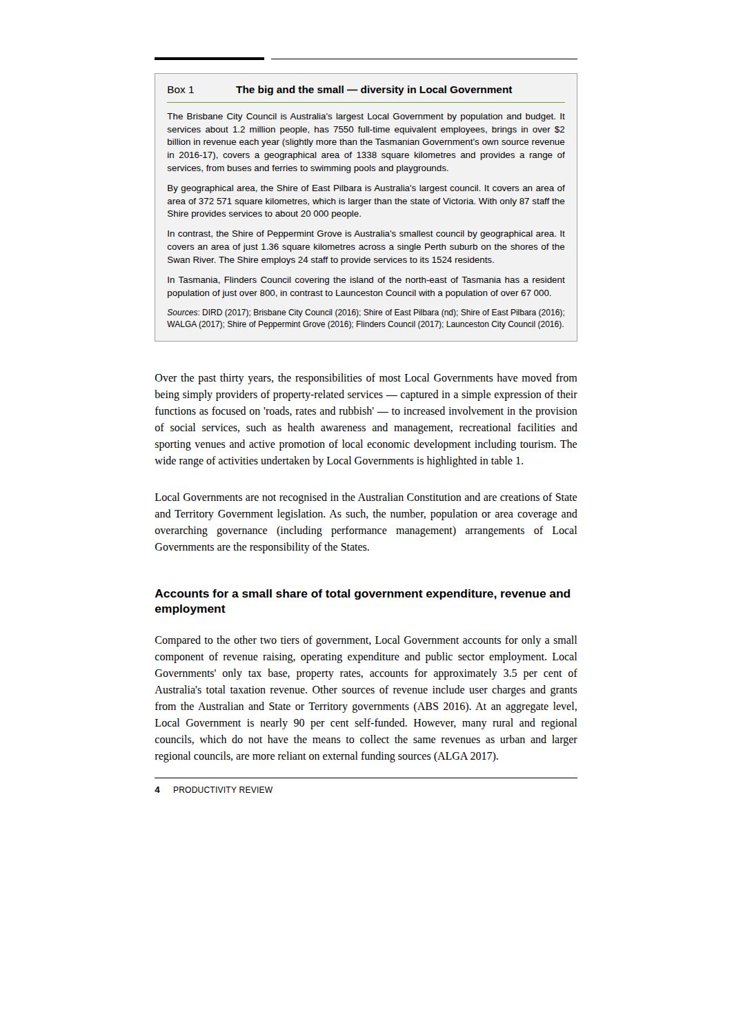Box 1 The big and the small — diversity in Local Government
The Brisbane City Council is Australia's largest Local Government by population and budget. It services about 1.2 million people, has 7550 full-time equivalent employees, brings in over $2 billion in revenue each year (slightly more than the Tasmanian Government's own source revenue in 2016-17), covers a geographical area of 1338 square kilometres and provides a range of services, from buses and ferries to swimming pools and playgrounds.
By geographical area, the Shire of East Pilbara is Australia's largest council. It covers an area of area of 372 571 square kilometres, which is larger than the state of Victoria. With only 87 staff the Shire provides services to about 20 000 people.
In contrast, the Shire of Peppermint Grove is Australia's smallest council by geographical area. It covers an area of just 1.36 square kilometres across a single Perth suburb on the shores of the Swan River. The Shire employs 24 staff to provide services to its 1524 residents.
In Tasmania, Flinders Council covering the island of the north-east of Tasmania has a resident population of just over 800, in contrast to Launceston Council with a population of over 67 000.
Sources: DIRD (2017); Brisbane City Council (2016); Shire of East Pilbara (nd); Shire of East Pilbara (2016); WALGA (2017); Shire of Peppermint Grove (2016); Flinders Council (2017); Launceston City Council (2016).
Over the past thirty years, the responsibilities of most Local Governments have moved from being simply providers of property-related services — captured in a simple expression of their functions as focused on 'roads, rates and rubbish' — to increased involvement in the provision of social services, such as health awareness and management, recreational facilities and sporting venues and active promotion of local economic development including tourism. The wide range of activities undertaken by Local Governments is highlighted in table 1.
Local Governments are not recognised in the Australian Constitution and are creations of State and Territory Government legislation. As such, the number, population or area coverage and overarching governance (including performance management) arrangements of Local Governments are the responsibility of the States.
Accounts for a small share of total government expenditure, revenue and employment
Compared to the other two tiers of government, Local Government accounts for only a small component of revenue raising, operating expenditure and public sector employment. Local Governments' only tax base, property rates, accounts for approximately 3.5 per cent of Australia's total taxation revenue. Other sources of revenue include user charges and grants from the Australian and State or Territory governments (ABS 2016). At an aggregate level, Local Government is nearly 90 per cent self-funded. However, many rural and regional councils, which do not have the means to collect the same revenues as urban and larger regional councils, are more reliant on external funding sources (ALGA 2017).
4 PRODUCTIVITY REVIEW